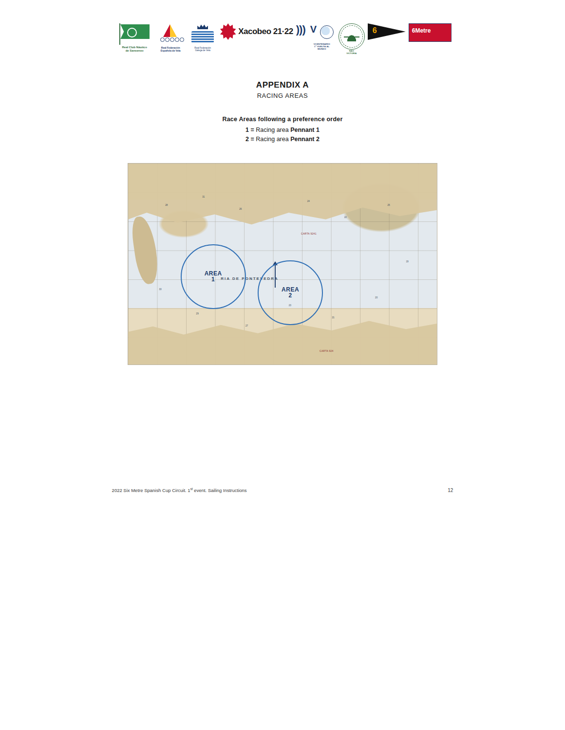Real Club Náutico
de Sanxenxo
Real Federación Española de Vela
Real Federación
Galega de Vela
Xacobeo 21·22
)))
V
VCENTENARIO
1ª VUELTA AL
MUNDO
NAO
VICTORIA
6
6 Metre
APPENDIX A
RACING AREAS
Race Areas following a preference order
1 = Racing area Pennant 1
2 = Racing area Pennant 2
RIA DE PONTEVEDRA
AREA
1
AREA
2
CARTA 9241
CARTA 924
28
31
26
24
22
25
33
29
27
23
21
20
19
2022 Six Metre Spanish Cup Circuit. 1st event. Sailing Instructions
12